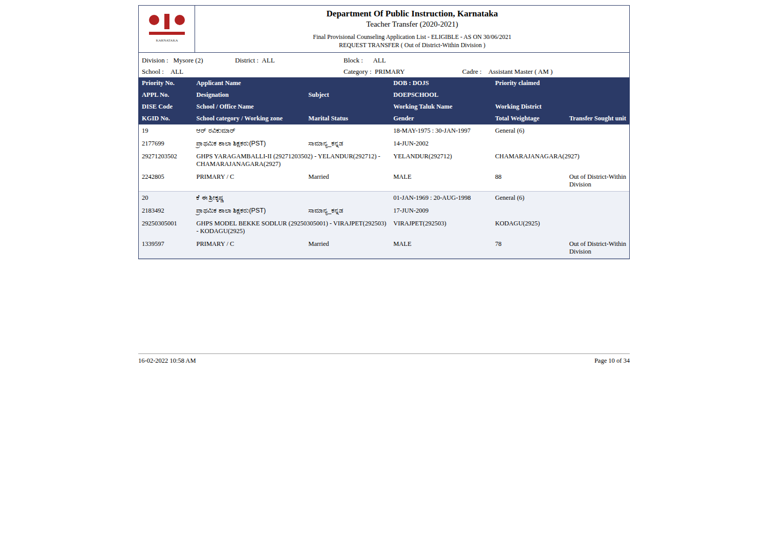Department Of Public Instruction, Karnataka
Teacher Transfer (2020-2021)
Final Provisional Counseling Application List - ELIGIBLE - AS ON 30/06/2021
REQUEST TRANSFER ( Out of District-Within Division )
| Division : Mysore (2) | District : ALL | Block : ALL | |
| School : ALL | | Category : PRIMARY | Cadre : Assistant Master ( AM ) |
| Priority No. | Applicant Name | | DOB : DOJS | Priority claimed | |
| --- | --- | --- | --- | --- | --- |
| APPL No. | Designation | Subject | DOEPSCHOOL | | |
| DISE Code | School / Office Name | Working Taluk Name | Working District |
| KGID No. | School category / Working zone | Marital Status | Gender | Total Weightage | Transfer Sought unit |
| 19 | ಆರ್ ರವಿಕುಮಾರ್ | | 18-MAY-1975 : 30-JAN-1997 | General (6) | |
| 2177699 | ಪ್ರಾಥಮಿಕ ಶಾಲಾ ಶಿಕ್ಷಕರು(PST) | ಸಾಮಾನ್ಯ_ಕನ್ನಡ | 14-JUN-2002 | | |
| 29271203502 | GHPS YARAGAMBALLI-II (29271203502) - YELANDUR(292712) - CHAMARAJANAGARA(2927) | YELANDUR(292712) | CHAMARAJANAGARA(2927) |
| 2242805 | PRIMARY / C | Married | MALE | 88 | Out of District-Within Division |
| 20 | ಕೆ ಈ ಶ್ರೀಕೃಷ್ಣ | | 01-JAN-1969 : 20-AUG-1998 | General (6) | |
| 2183492 | ಪ್ರಾಥಮಿಕ ಶಾಲಾ ಶಿಕ್ಷಕರು(PST) | ಸಾಮಾನ್ಯ_ಕನ್ನಡ | 17-JUN-2009 | | |
| 29250305001 | GHPS MODEL BEKKE SODLUR (29250305001) - VIRAJPET(292503) - KODAGU(2925) | VIRAJPET(292503) | KODAGU(2925) |
| 1339597 | PRIMARY / C | Married | MALE | 78 | Out of District-Within Division |
16-02-2022 10:58 AM
Page 10 of 34